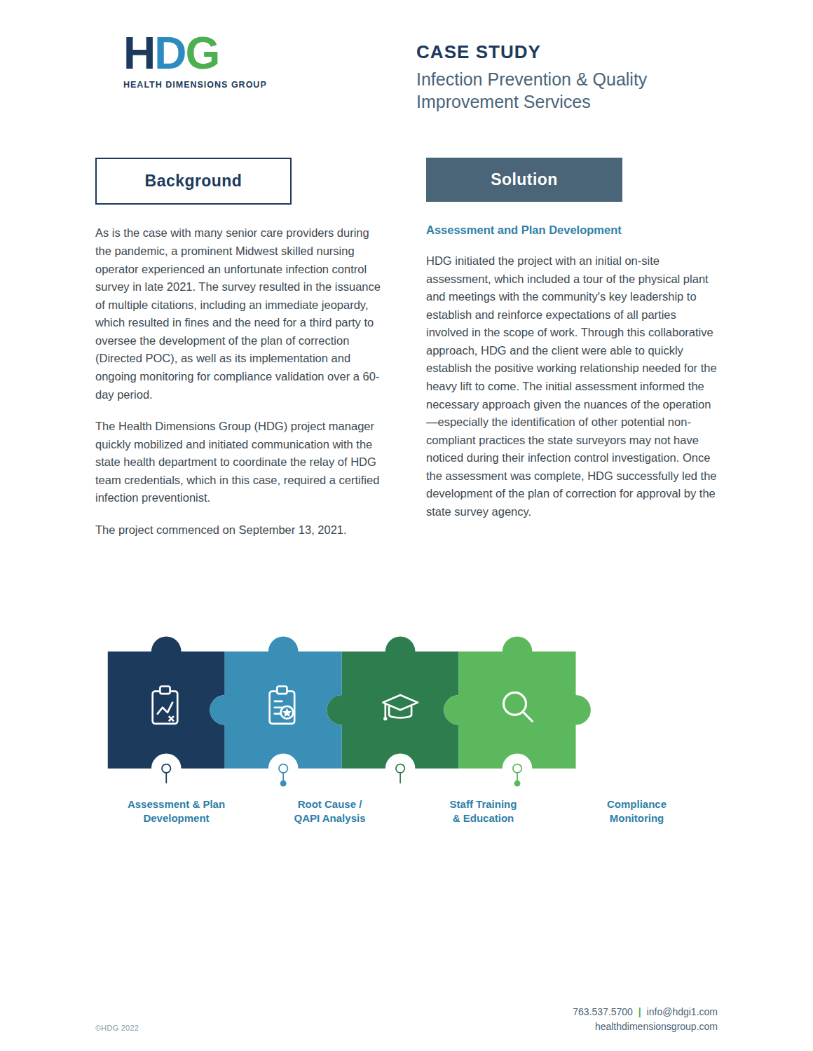HDG
Health Dimensions Group
Case Study
Infection Prevention & Quality
Improvement Services
Background
As is the case with many senior care providers during the pandemic, a prominent Midwest skilled nursing operator experienced an unfortunate infection control survey in late 2021. The survey resulted in the issuance of multiple citations, including an immediate jeopardy, which resulted in fines and the need for a third party to oversee the development of the plan of correction (Directed POC), as well as its implementation and ongoing monitoring for compliance validation over a 60-day period.
The Health Dimensions Group (HDG) project manager quickly mobilized and initiated communication with the state health department to coordinate the relay of HDG team credentials, which in this case, required a certified infection preventionist.
The project commenced on September 13, 2021.
Solution
Assessment and Plan Development
HDG initiated the project with an initial on-site assessment, which included a tour of the physical plant and meetings with the community's key leadership to establish and reinforce expectations of all parties involved in the scope of work. Through this collaborative approach, HDG and the client were able to quickly establish the positive working relationship needed for the heavy lift to come. The initial assessment informed the necessary approach given the nuances of the operation—especially the identification of other potential non-compliant practices the state surveyors may not have noticed during their infection control investigation. Once the assessment was complete, HDG successfully led the development of the plan of correction for approval by the state survey agency.
Assessment & Plan
Development
Root Cause /
QAPI Analysis
Staff Training
& Education
Compliance
Monitoring
©HDG 2022
763.537.5700 | info@hdgi1.com
healthdimensionsgroup.com